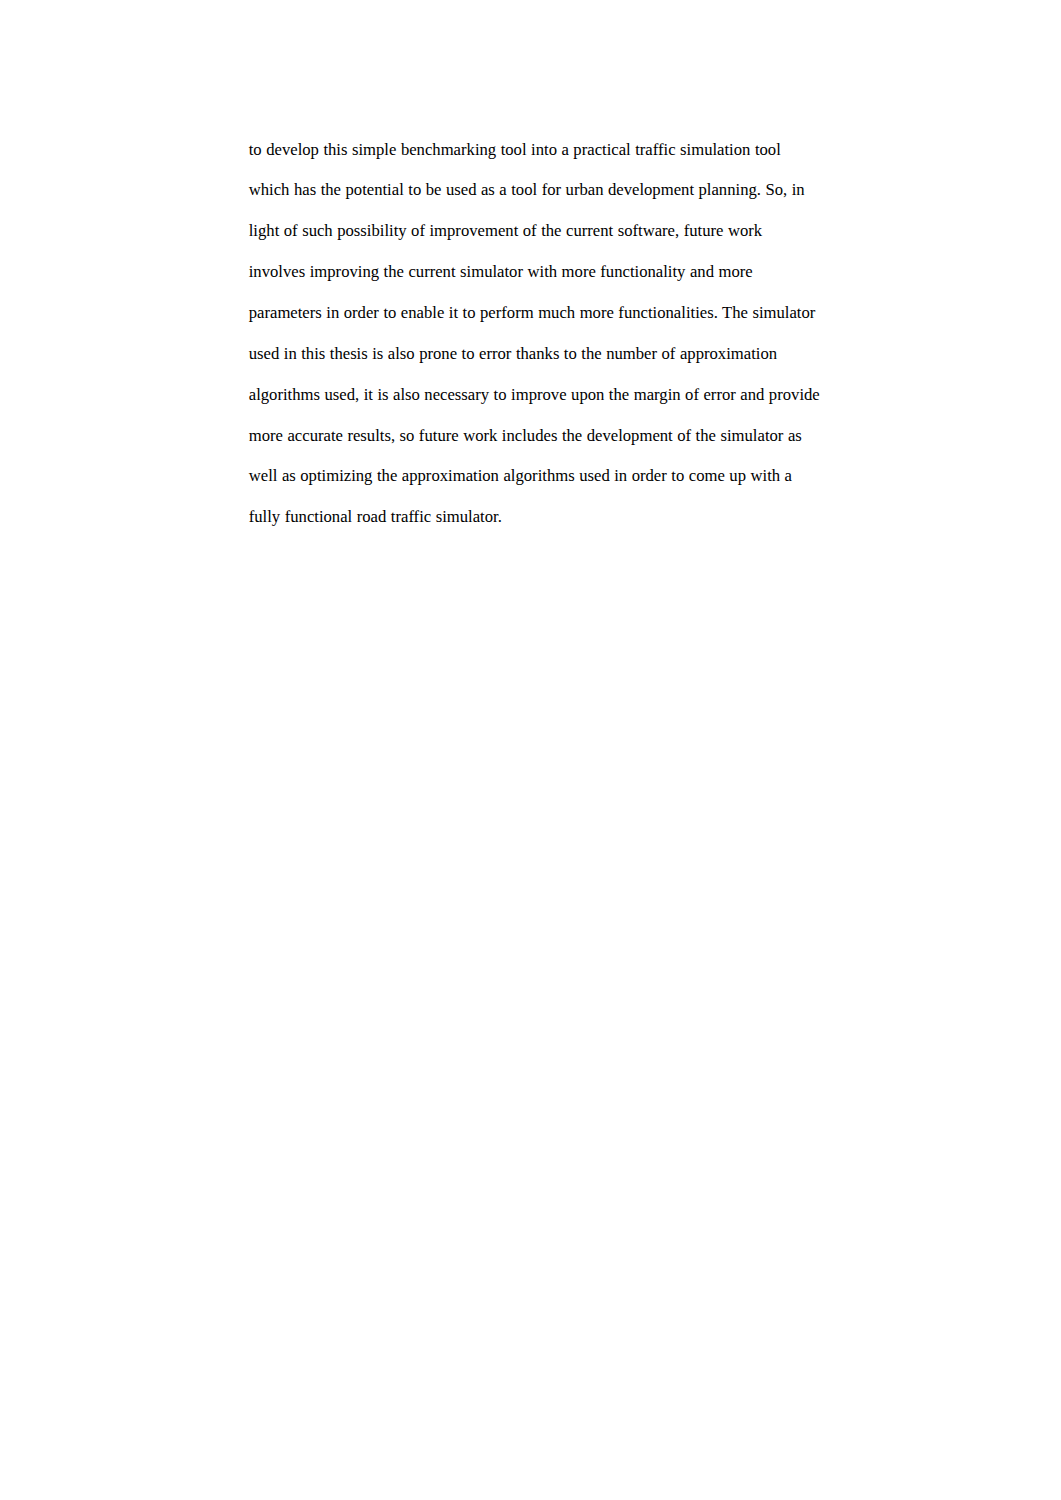to develop this simple benchmarking tool into a practical traffic simulation tool which has the potential to be used as a tool for urban development planning. So, in light of such possibility of improvement of the current software, future work involves improving the current simulator with more functionality and more parameters in order to enable it to perform much more functionalities. The simulator used in this thesis is also prone to error thanks to the number of approximation algorithms used, it is also necessary to improve upon the margin of error and provide more accurate results, so future work includes the development of the simulator as well as optimizing the approximation algorithms used in order to come up with a fully functional road traffic simulator.